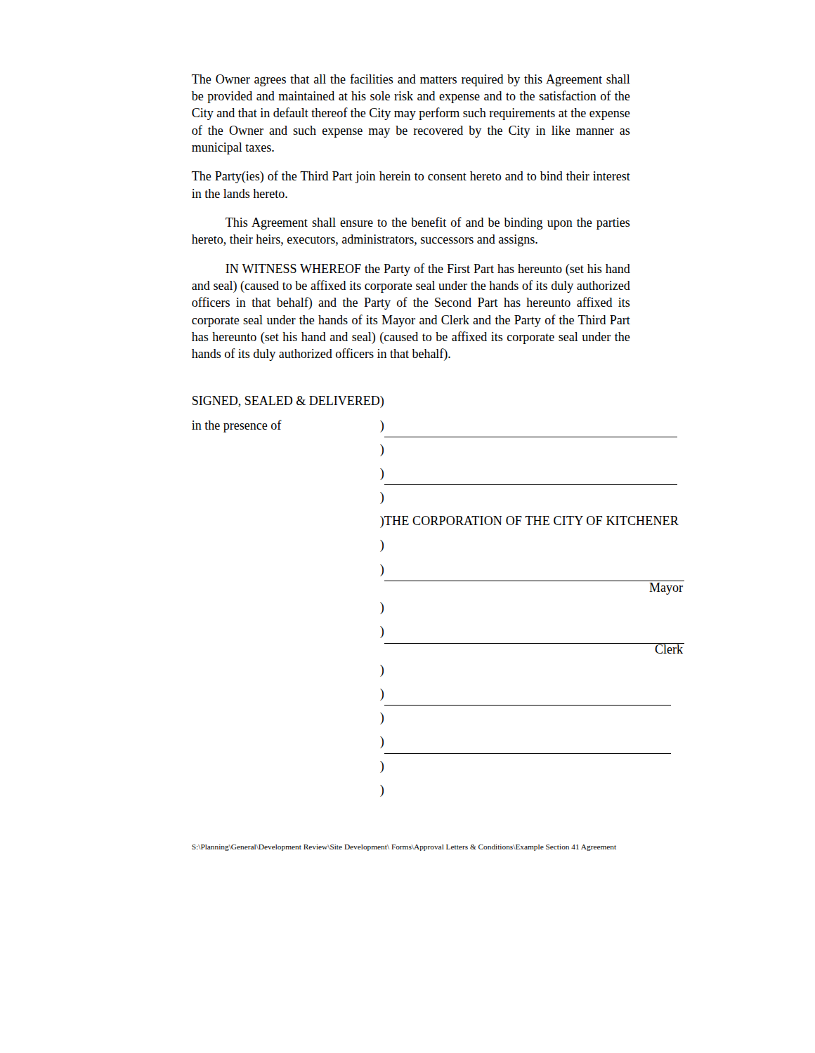The Owner agrees that all the facilities and matters required by this Agreement shall be provided and maintained at his sole risk and expense and to the satisfaction of the City and that in default thereof the City may perform such requirements at the expense of the Owner and such expense may be recovered by the City in like manner as municipal taxes.
The Party(ies) of the Third Part join herein to consent hereto and to bind their interest in the lands hereto.
This Agreement shall ensure to the benefit of and be binding upon the parties hereto, their heirs, executors, administrators, successors and assigns.
IN WITNESS WHEREOF the Party of the First Part has hereunto (set his hand and seal) (caused to be affixed its corporate seal under the hands of its duly authorized officers in that behalf) and the Party of the Second Part has hereunto affixed its corporate seal under the hands of its Mayor and Clerk and the Party of the Third Part has hereunto (set his hand and seal) (caused to be affixed its corporate seal under the hands of its duly authorized officers in that behalf).
| SIGNED, SEALED & DELIVERED | ) | |
| in the presence of | ) | |
| | ) | |
| | ) | |
| | ) | |
| | ) | THE CORPORATION OF THE CITY OF KITCHENER |
| | ) | |
| | ) | Mayor |
| | ) | |
| | ) | Clerk |
| | ) | |
| | ) | |
| | ) | |
| | ) | |
| | ) | |
| | ) | |
S:\Planning\General\Development Review\Site Development\ Forms\Approval Letters & Conditions\Example Section 41 Agreement